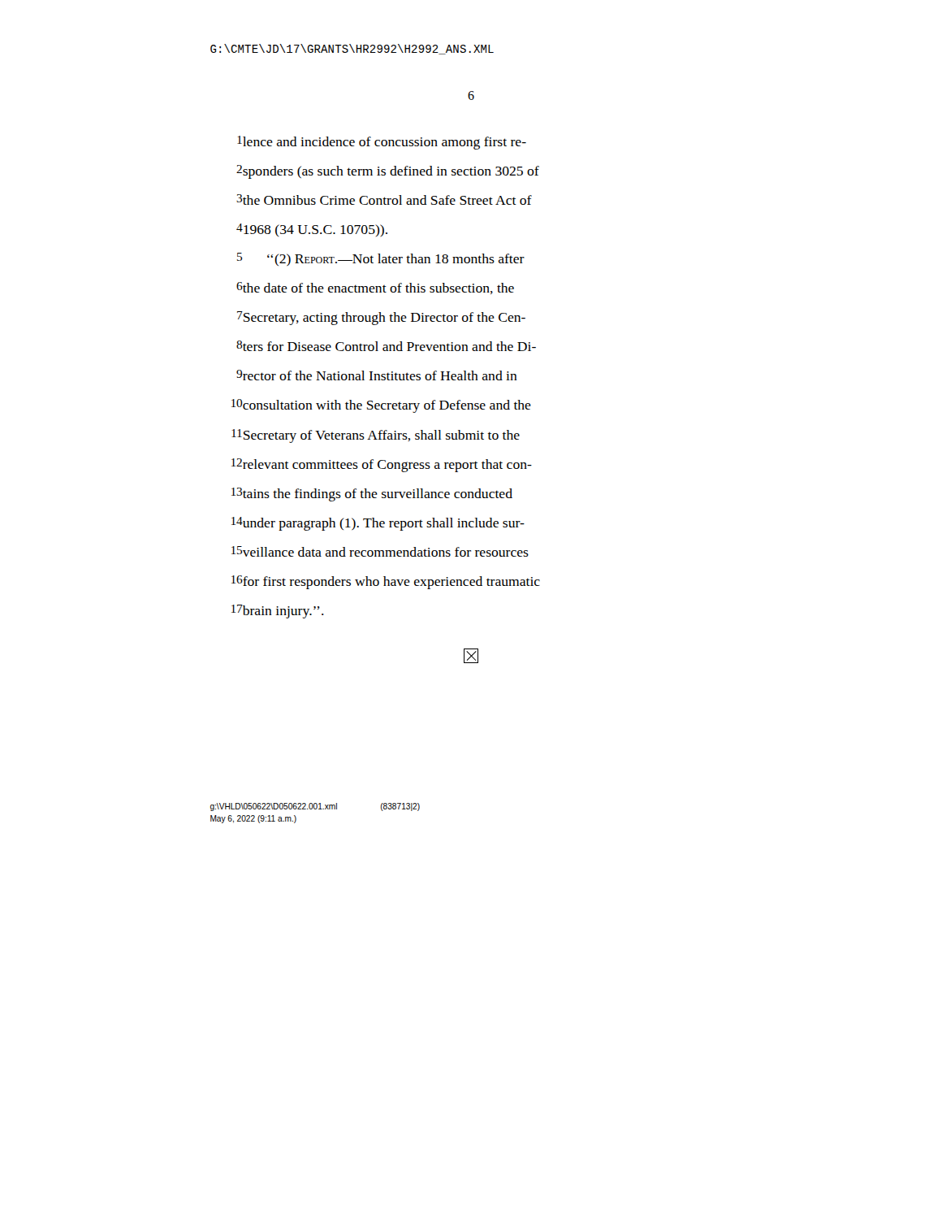G:\CMTE\JD\17\GRANTS\HR2992\H2992_ANS.XML
6
| 1 | lence and incidence of concussion among first re- |
| 2 | sponders (as such term is defined in section 3025 of |
| 3 | the Omnibus Crime Control and Safe Street Act of |
| 4 | 1968 (34 U.S.C. 10705)). |
| 5 | ‘‘(2) Report. —Not later than 18 months after |
| 6 | the date of the enactment of this subsection, the |
| 7 | Secretary, acting through the Director of the Cen- |
| 8 | ters for Disease Control and Prevention and the Di- |
| 9 | rector of the National Institutes of Health and in |
| 10 | consultation with the Secretary of Defense and the |
| 11 | Secretary of Veterans Affairs, shall submit to the |
| 12 | relevant committees of Congress a report that con- |
| 13 | tains the findings of the surveillance conducted |
| 14 | under paragraph (1). The report shall include sur- |
| 15 | veillance data and recommendations for resources |
| 16 | for first responders who have experienced traumatic |
| 17 | brain injury.’’. |
g:\VHLD\050622\D050622.001.xml
(838713|2)
May 6, 2022 (9:11 a.m.)